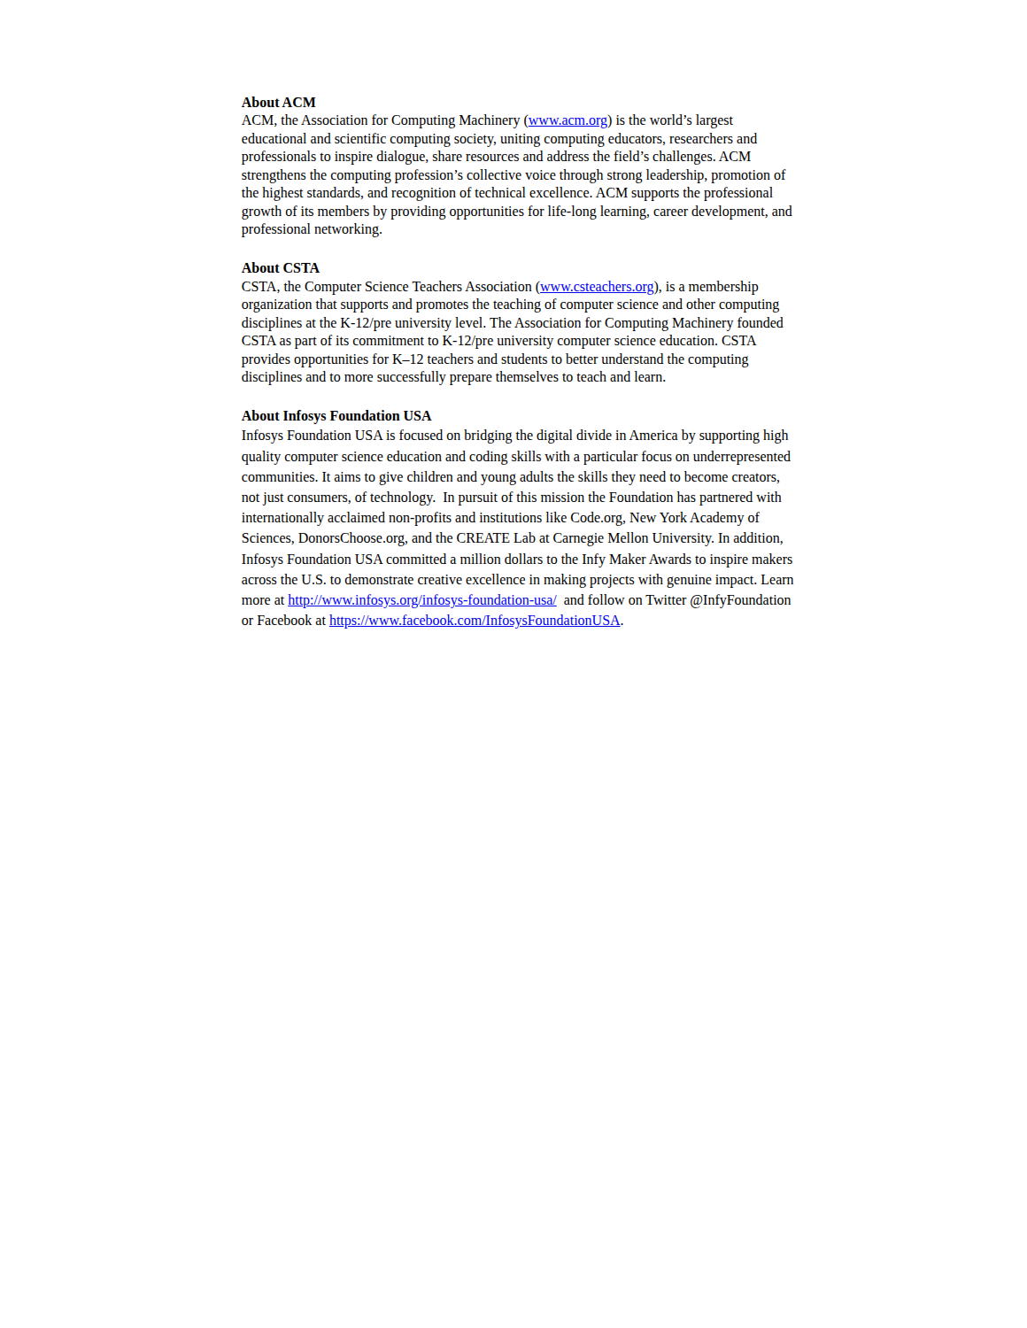About ACM
ACM, the Association for Computing Machinery (www.acm.org) is the world’s largest educational and scientific computing society, uniting computing educators, researchers and professionals to inspire dialogue, share resources and address the field’s challenges. ACM strengthens the computing profession’s collective voice through strong leadership, promotion of the highest standards, and recognition of technical excellence. ACM supports the professional growth of its members by providing opportunities for life-long learning, career development, and professional networking.
About CSTA
CSTA, the Computer Science Teachers Association (www.csteachers.org), is a membership organization that supports and promotes the teaching of computer science and other computing disciplines at the K-12/pre university level. The Association for Computing Machinery founded CSTA as part of its commitment to K-12/pre university computer science education. CSTA provides opportunities for K–12 teachers and students to better understand the computing disciplines and to more successfully prepare themselves to teach and learn.
About Infosys Foundation USA
Infosys Foundation USA is focused on bridging the digital divide in America by supporting high quality computer science education and coding skills with a particular focus on underrepresented communities. It aims to give children and young adults the skills they need to become creators, not just consumers, of technology. In pursuit of this mission the Foundation has partnered with internationally acclaimed non-profits and institutions like Code.org, New York Academy of Sciences, DonorsChoose.org, and the CREATE Lab at Carnegie Mellon University. In addition, Infosys Foundation USA committed a million dollars to the Infy Maker Awards to inspire makers across the U.S. to demonstrate creative excellence in making projects with genuine impact. Learn more at http://www.infosys.org/infosys-foundation-usa/ and follow on Twitter @InfyFoundation or Facebook at https://www.facebook.com/InfosysFoundationUSA.